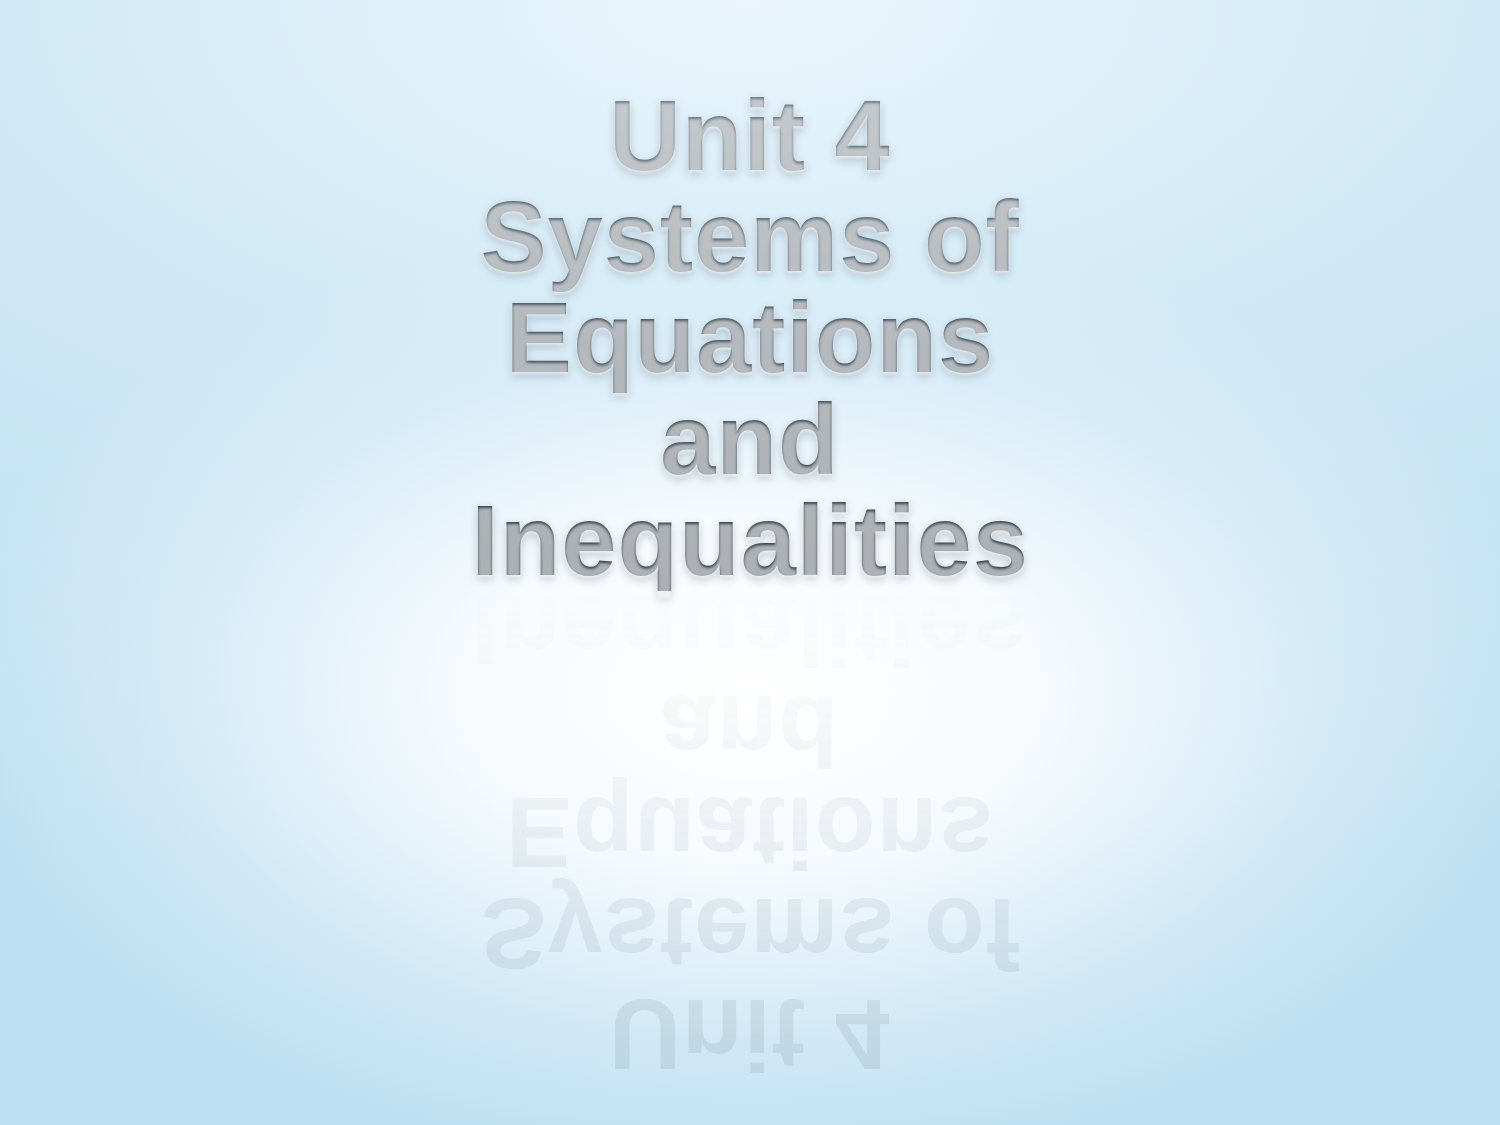Unit 4 Systems of Equations and Inequalities
Unit 4 Systems of Equations and Inequalities